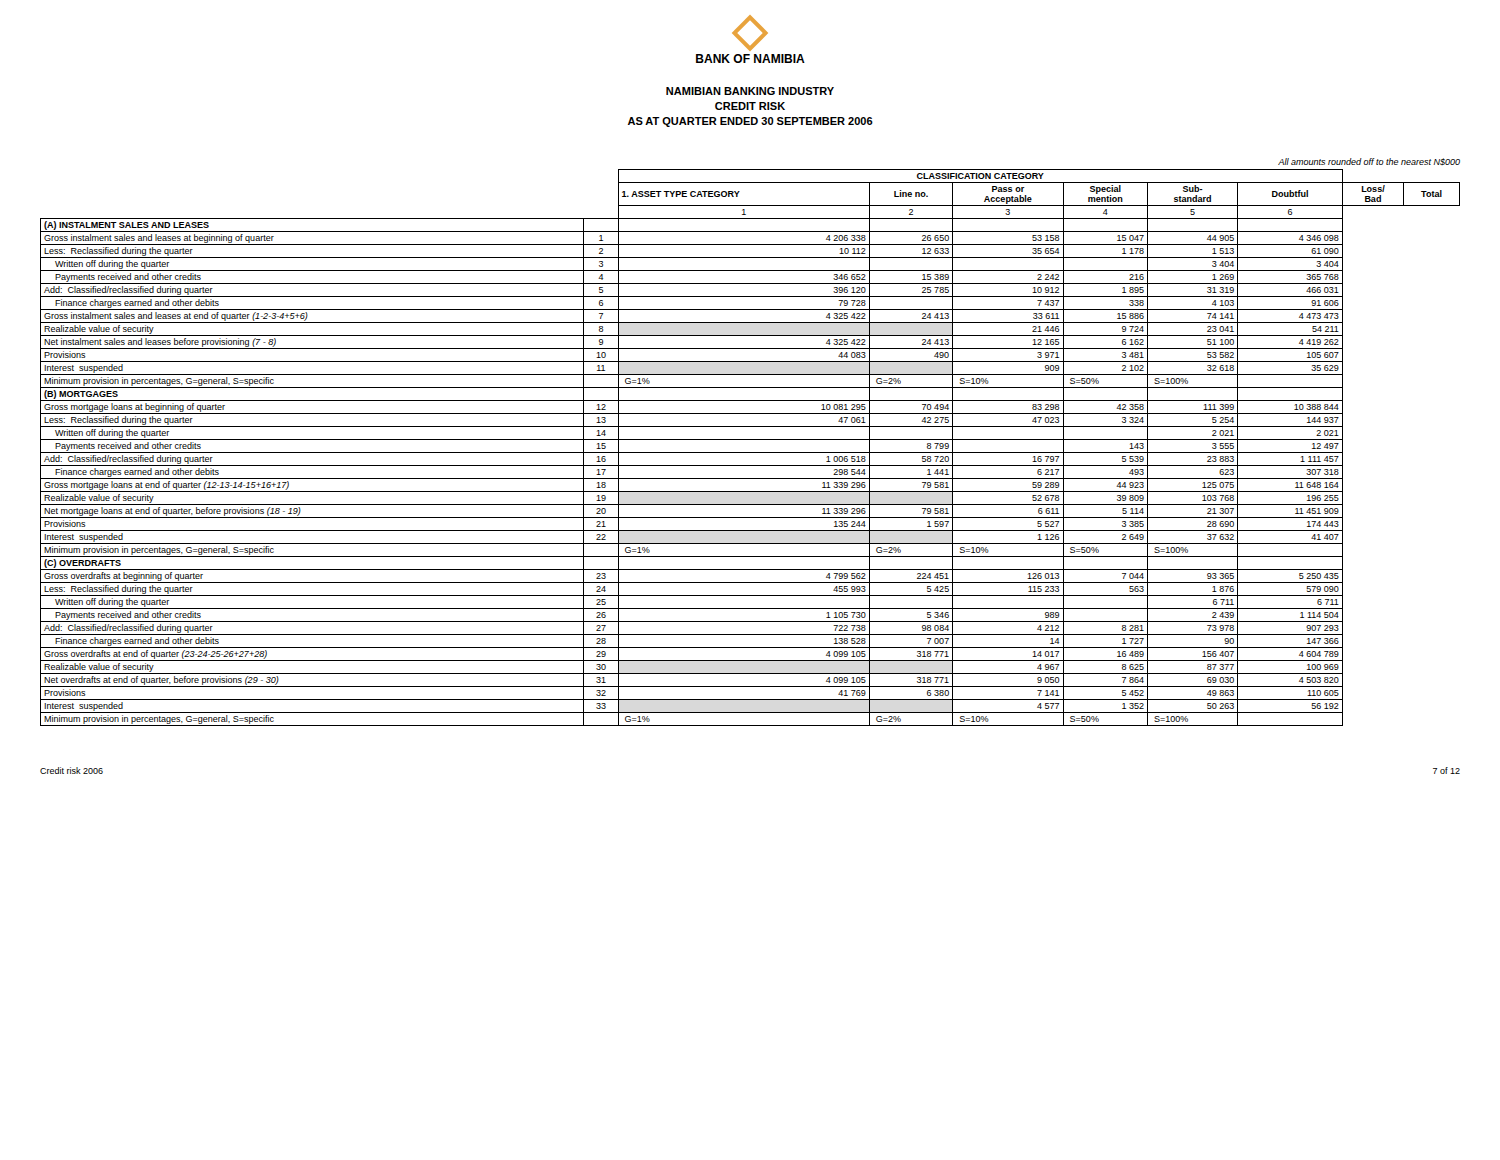BANK OF NAMIBIA
NAMIBIAN BANKING INDUSTRY
CREDIT RISK
AS AT QUARTER ENDED 30 SEPTEMBER 2006
All amounts rounded off to the nearest N$000
| | | CLASSIFICATION CATEGORY |
| --- | --- | --- |
| 1. ASSET TYPE CATEGORY | Line no. | Pass or Acceptable | Special mention | Sub- standard | Doubtful | Loss/ Bad | Total |
| | | 1 | 2 | 3 | 4 | 5 | 6 |
| (A) INSTALMENT SALES AND LEASES | | | | | | | |
| Gross instalment sales and leases at beginning of quarter | 1 | 4 206 338 | 26 650 | 53 158 | 15 047 | 44 905 | 4 346 098 |
| Less: Reclassified during the quarter | 2 | 10 112 | 12 633 | 35 654 | 1 178 | 1 513 | 61 090 |
| Written off during the quarter | 3 | | | | | 3 404 | 3 404 |
| Payments received and other credits | 4 | 346 652 | 15 389 | 2 242 | 216 | 1 269 | 365 768 |
| Add: Classified/reclassified during quarter | 5 | 396 120 | 25 785 | 10 912 | 1 895 | 31 319 | 466 031 |
| Finance charges earned and other debits | 6 | 79 728 | | 7 437 | 338 | 4 103 | 91 606 |
| Gross instalment sales and leases at end of quarter (1-2-3-4+5+6) | 7 | 4 325 422 | 24 413 | 33 611 | 15 886 | 74 141 | 4 473 473 |
| Realizable value of security | 8 | | | 21 446 | 9 724 | 23 041 | 54 211 |
| Net instalment sales and leases before provisioning (7 - 8) | 9 | 4 325 422 | 24 413 | 12 165 | 6 162 | 51 100 | 4 419 262 |
| Provisions | 10 | 44 083 | 490 | 3 971 | 3 481 | 53 582 | 105 607 |
| Interest suspended | 11 | | | 909 | 2 102 | 32 618 | 35 629 |
| Minimum provision in percentages, G=general, S=specific | | G=1% | G=2% | S=10% | S=50% | S=100% | |
| (B) MORTGAGES | | | | | | | |
| Gross mortgage loans at beginning of quarter | 12 | 10 081 295 | 70 494 | 83 298 | 42 358 | 111 399 | 10 388 844 |
| Less: Reclassified during the quarter | 13 | 47 061 | 42 275 | 47 023 | 3 324 | 5 254 | 144 937 |
| Written off during the quarter | 14 | | | | | 2 021 | 2 021 |
| Payments received and other credits | 15 | | 8 799 | | 143 | 3 555 | 12 497 |
| Add: Classified/reclassified during quarter | 16 | 1 006 518 | 58 720 | 16 797 | 5 539 | 23 883 | 1 111 457 |
| Finance charges earned and other debits | 17 | 298 544 | 1 441 | 6 217 | 493 | 623 | 307 318 |
| Gross mortgage loans at end of quarter (12-13-14-15+16+17) | 18 | 11 339 296 | 79 581 | 59 289 | 44 923 | 125 075 | 11 648 164 |
| Realizable value of security | 19 | | | 52 678 | 39 809 | 103 768 | 196 255 |
| Net mortgage loans at end of quarter, before provisions (18 - 19) | 20 | 11 339 296 | 79 581 | 6 611 | 5 114 | 21 307 | 11 451 909 |
| Provisions | 21 | 135 244 | 1 597 | 5 527 | 3 385 | 28 690 | 174 443 |
| Interest suspended | 22 | | | 1 126 | 2 649 | 37 632 | 41 407 |
| Minimum provision in percentages, G=general, S=specific | | G=1% | G=2% | S=10% | S=50% | S=100% | |
| (C) OVERDRAFTS | | | | | | | |
| Gross overdrafts at beginning of quarter | 23 | 4 799 562 | 224 451 | 126 013 | 7 044 | 93 365 | 5 250 435 |
| Less: Reclassified during the quarter | 24 | 455 993 | 5 425 | 115 233 | 563 | 1 876 | 579 090 |
| Written off during the quarter | 25 | | | | | 6 711 | 6 711 |
| Payments received and other credits | 26 | 1 105 730 | 5 346 | 989 | | 2 439 | 1 114 504 |
| Add: Classified/reclassified during quarter | 27 | 722 738 | 98 084 | 4 212 | 8 281 | 73 978 | 907 293 |
| Finance charges earned and other debits | 28 | 138 528 | 7 007 | 14 | 1 727 | 90 | 147 366 |
| Gross overdrafts at end of quarter (23-24-25-26+27+28) | 29 | 4 099 105 | 318 771 | 14 017 | 16 489 | 156 407 | 4 604 789 |
| Realizable value of security | 30 | | | 4 967 | 8 625 | 87 377 | 100 969 |
| Net overdrafts at end of quarter, before provisions (29 - 30) | 31 | 4 099 105 | 318 771 | 9 050 | 7 864 | 69 030 | 4 503 820 |
| Provisions | 32 | 41 769 | 6 380 | 7 141 | 5 452 | 49 863 | 110 605 |
| Interest suspended | 33 | | | 4 577 | 1 352 | 50 263 | 56 192 |
| Minimum provision in percentages, G=general, S=specific | | G=1% | G=2% | S=10% | S=50% | S=100% | |
Credit risk 2006 7 of 12